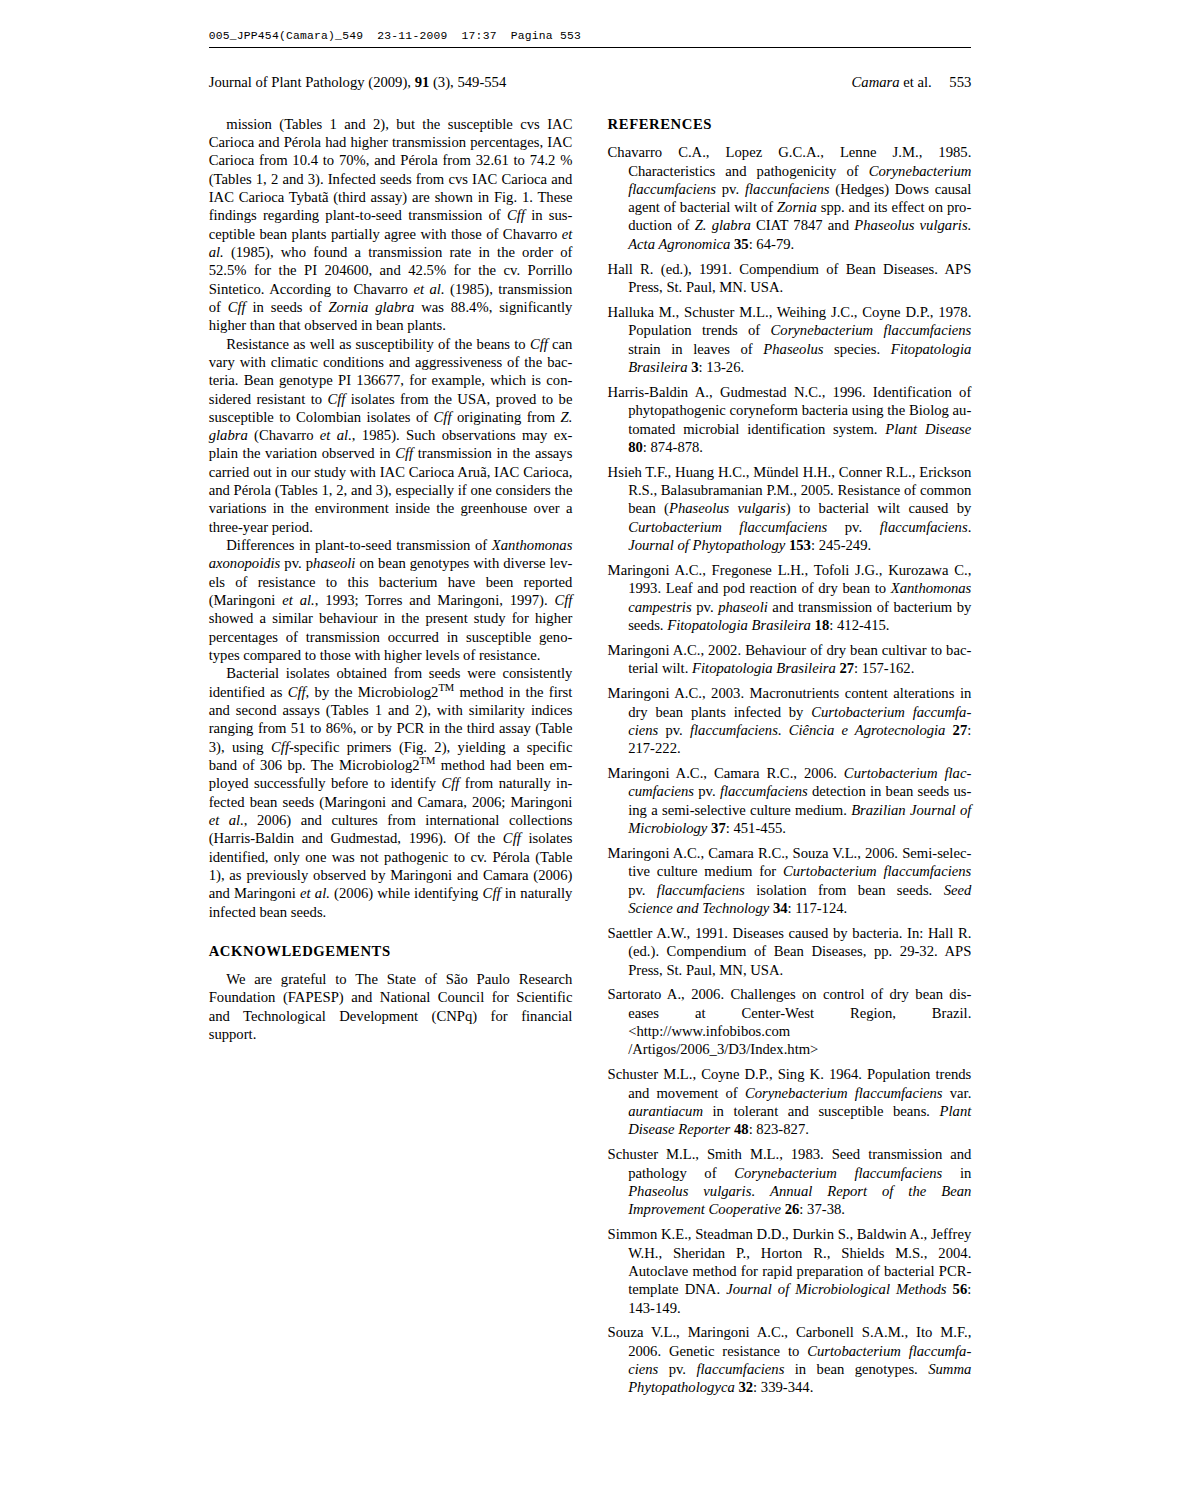005_JPP454(Camara)_549 23-11-2009 17:37 Pagina 553
Journal of Plant Pathology (2009), 91 (3), 549-554
Camara et al. 553
mission (Tables 1 and 2), but the susceptible cvs IAC Carioca and Pérola had higher transmission percentages, IAC Carioca from 10.4 to 70%, and Pérola from 32.61 to 74.2 % (Tables 1, 2 and 3). Infected seeds from cvs IAC Carioca and IAC Carioca Tybatã (third assay) are shown in Fig. 1. These findings regarding plant-to-seed transmission of Cff in susceptible bean plants partially agree with those of Chavarro et al. (1985), who found a transmission rate in the order of 52.5% for the PI 204600, and 42.5% for the cv. Porrillo Sintetico. According to Chavarro et al. (1985), transmission of Cff in seeds of Zornia glabra was 88.4%, significantly higher than that observed in bean plants.
Resistance as well as susceptibility of the beans to Cff can vary with climatic conditions and aggressiveness of the bacteria. Bean genotype PI 136677, for example, which is considered resistant to Cff isolates from the USA, proved to be susceptible to Colombian isolates of Cff originating from Z. glabra (Chavarro et al., 1985). Such observations may explain the variation observed in Cff transmission in the assays carried out in our study with IAC Carioca Aruã, IAC Carioca, and Pérola (Tables 1, 2, and 3), especially if one considers the variations in the environment inside the greenhouse over a three-year period.
Differences in plant-to-seed transmission of Xanthomonas axonopoidis pv. phaseoli on bean genotypes with diverse levels of resistance to this bacterium have been reported (Maringoni et al., 1993; Torres and Maringoni, 1997). Cff showed a similar behaviour in the present study for higher percentages of transmission occurred in susceptible genotypes compared to those with higher levels of resistance.
Bacterial isolates obtained from seeds were consistently identified as Cff, by the Microbiolog2TM method in the first and second assays (Tables 1 and 2), with similarity indices ranging from 51 to 86%, or by PCR in the third assay (Table 3), using Cff-specific primers (Fig. 2), yielding a specific band of 306 bp. The Microbiolog2TM method had been employed successfully before to identify Cff from naturally infected bean seeds (Maringoni and Camara, 2006; Maringoni et al., 2006) and cultures from international collections (Harris-Baldin and Gudmestad, 1996). Of the Cff isolates identified, only one was not pathogenic to cv. Pérola (Table 1), as previously observed by Maringoni and Camara (2006) and Maringoni et al. (2006) while identifying Cff in naturally infected bean seeds.
ACKNOWLEDGEMENTS
We are grateful to The State of São Paulo Research Foundation (FAPESP) and National Council for Scientific and Technological Development (CNPq) for financial support.
REFERENCES
Chavarro C.A., Lopez G.C.A., Lenne J.M., 1985. Characteristics and pathogenicity of Corynebacterium flaccumfaciens pv. flaccunfaciens (Hedges) Dows causal agent of bacterial wilt of Zornia spp. and its effect on production of Z. glabra CIAT 7847 and Phaseolus vulgaris. Acta Agronomica 35: 64-79.
Hall R. (ed.), 1991. Compendium of Bean Diseases. APS Press, St. Paul, MN. USA.
Halluka M., Schuster M.L., Weihing J.C., Coyne D.P., 1978. Population trends of Corynebacterium flaccumfaciens strain in leaves of Phaseolus species. Fitopatologia Brasileira 3: 13-26.
Harris-Baldin A., Gudmestad N.C., 1996. Identification of phytopathogenic coryneform bacteria using the Biolog automated microbial identification system. Plant Disease 80: 874-878.
Hsieh T.F., Huang H.C., Mündel H.H., Conner R.L., Erickson R.S., Balasubramanian P.M., 2005. Resistance of common bean (Phaseolus vulgaris) to bacterial wilt caused by Curtobacterium flaccumfaciens pv. flaccumfaciens. Journal of Phytopathology 153: 245-249.
Maringoni A.C., Fregonese L.H., Tofoli J.G., Kurozawa C., 1993. Leaf and pod reaction of dry bean to Xanthomonas campestris pv. phaseoli and transmission of bacterium by seeds. Fitopatologia Brasileira 18: 412-415.
Maringoni A.C., 2002. Behaviour of dry bean cultivar to bacterial wilt. Fitopatologia Brasileira 27: 157-162.
Maringoni A.C., 2003. Macronutrients content alterations in dry bean plants infected by Curtobacterium faccumfaciens pv. flaccumfaciens. Ciência e Agrotecnologia 27: 217-222.
Maringoni A.C., Camara R.C., 2006. Curtobacterium flaccumfaciens pv. flaccumfaciens detection in bean seeds using a semi-selective culture medium. Brazilian Journal of Microbiology 37: 451-455.
Maringoni A.C., Camara R.C., Souza V.L., 2006. Semi-selective culture medium for Curtobacterium flaccumfaciens pv. flaccumfaciens isolation from bean seeds. Seed Science and Technology 34: 117-124.
Saettler A.W., 1991. Diseases caused by bacteria. In: Hall R. (ed.). Compendium of Bean Diseases, pp. 29-32. APS Press, St. Paul, MN, USA.
Sartorato A., 2006. Challenges on control of dry bean diseases at Center-West Region, Brazil. <http://www.infobibos.com /Artigos/2006_3/D3/Index.htm>
Schuster M.L., Coyne D.P., Sing K. 1964. Population trends and movement of Corynebacterium flaccumfaciens var. aurantiacum in tolerant and susceptible beans. Plant Disease Reporter 48: 823-827.
Schuster M.L., Smith M.L., 1983. Seed transmission and pathology of Corynebacterium flaccumfaciens in Phaseolus vulgaris. Annual Report of the Bean Improvement Cooperative 26: 37-38.
Simmon K.E., Steadman D.D., Durkin S., Baldwin A., Jeffrey W.H., Sheridan P., Horton R., Shields M.S., 2004. Autoclave method for rapid preparation of bacterial PCR-template DNA. Journal of Microbiological Methods 56: 143-149.
Souza V.L., Maringoni A.C., Carbonell S.A.M., Ito M.F., 2006. Genetic resistance to Curtobacterium flaccumfaciens pv. flaccumfaciens in bean genotypes. Summa Phytopathologyca 32: 339-344.